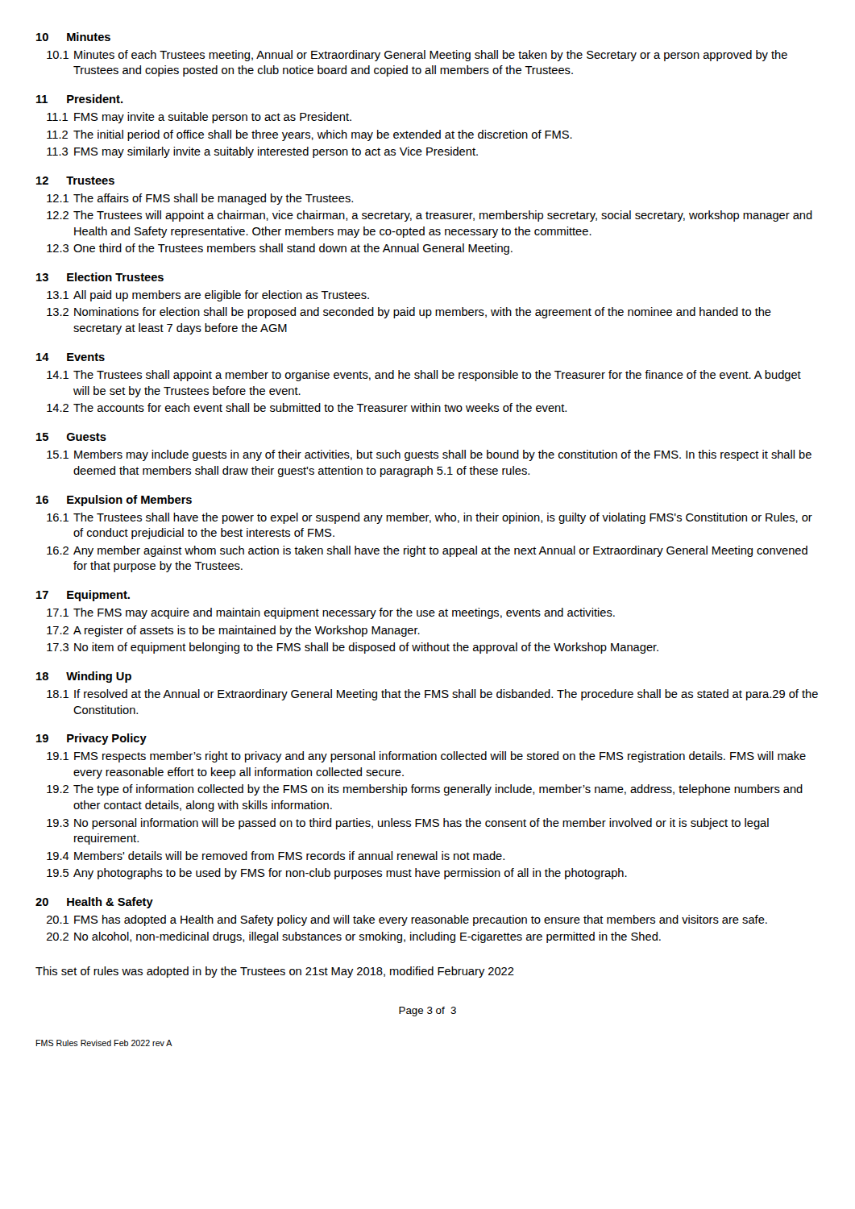10 Minutes
10.1 Minutes of each Trustees meeting, Annual or Extraordinary General Meeting shall be taken by the Secretary or a person approved by the Trustees and copies posted on the club notice board and copied to all members of the Trustees.
11 President.
11.1 FMS may invite a suitable person to act as President.
11.2 The initial period of office shall be three years, which may be extended at the discretion of FMS.
11.3 FMS may similarly invite a suitably interested person to act as Vice President.
12 Trustees
12.1 The affairs of FMS shall be managed by the Trustees.
12.2 The Trustees will appoint a chairman, vice chairman, a secretary, a treasurer, membership secretary, social secretary, workshop manager and Health and Safety representative. Other members may be co-opted as necessary to the committee.
12.3 One third of the Trustees members shall stand down at the Annual General Meeting.
13 Election Trustees
13.1 All paid up members are eligible for election as Trustees.
13.2 Nominations for election shall be proposed and seconded by paid up members, with the agreement of the nominee and handed to the secretary at least 7 days before the AGM
14 Events
14.1 The Trustees shall appoint a member to organise events, and he shall be responsible to the Treasurer for the finance of the event. A budget will be set by the Trustees before the event.
14.2 The accounts for each event shall be submitted to the Treasurer within two weeks of the event.
15 Guests
15.1 Members may include guests in any of their activities, but such guests shall be bound by the constitution of the FMS. In this respect it shall be deemed that members shall draw their guest's attention to paragraph 5.1 of these rules.
16 Expulsion of Members
16.1 The Trustees shall have the power to expel or suspend any member, who, in their opinion, is guilty of violating FMS's Constitution or Rules, or of conduct prejudicial to the best interests of FMS.
16.2 Any member against whom such action is taken shall have the right to appeal at the next Annual or Extraordinary General Meeting convened for that purpose by the Trustees.
17 Equipment.
17.1 The FMS may acquire and maintain equipment necessary for the use at meetings, events and activities.
17.2 A register of assets is to be maintained by the Workshop Manager.
17.3 No item of equipment belonging to the FMS shall be disposed of without the approval of the Workshop Manager.
18 Winding Up
18.1 If resolved at the Annual or Extraordinary General Meeting that the FMS shall be disbanded. The procedure shall be as stated at para.29 of the Constitution.
19 Privacy Policy
19.1 FMS respects member’s right to privacy and any personal information collected will be stored on the FMS registration details. FMS will make every reasonable effort to keep all information collected secure.
19.2 The type of information collected by the FMS on its membership forms generally include, member’s name, address, telephone numbers and other contact details, along with skills information.
19.3 No personal information will be passed on to third parties, unless FMS has the consent of the member involved or it is subject to legal requirement.
19.4 Members' details will be removed from FMS records if annual renewal is not made.
19.5 Any photographs to be used by FMS for non-club purposes must have permission of all in the photograph.
20 Health & Safety
20.1 FMS has adopted a Health and Safety policy and will take every reasonable precaution to ensure that members and visitors are safe.
20.2 No alcohol, non-medicinal drugs, illegal substances or smoking, including E-cigarettes are permitted in the Shed.
This set of rules was adopted in by the Trustees on 21st May 2018, modified February 2022
Page 3 of 3
FMS Rules Revised Feb 2022 rev A